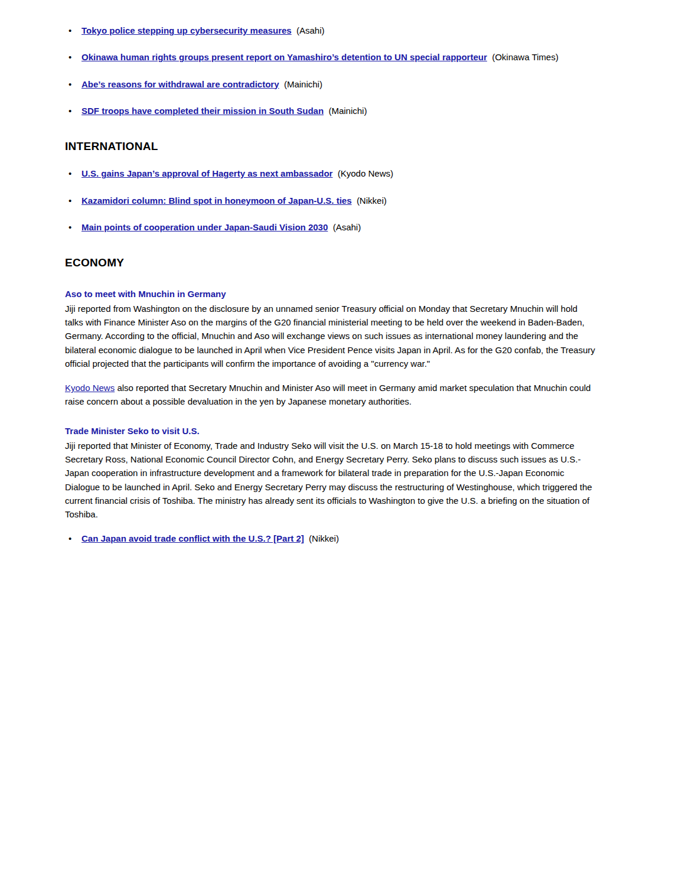Tokyo police stepping up cybersecurity measures (Asahi)
Okinawa human rights groups present report on Yamashiro’s detention to UN special rapporteur (Okinawa Times)
Abe’s reasons for withdrawal are contradictory (Mainichi)
SDF troops have completed their mission in South Sudan (Mainichi)
INTERNATIONAL
U.S. gains Japan’s approval of Hagerty as next ambassador (Kyodo News)
Kazamidori column: Blind spot in honeymoon of Japan-U.S. ties (Nikkei)
Main points of cooperation under Japan-Saudi Vision 2030 (Asahi)
ECONOMY
Aso to meet with Mnuchin in Germany
Jiji reported from Washington on the disclosure by an unnamed senior Treasury official on Monday that Secretary Mnuchin will hold talks with Finance Minister Aso on the margins of the G20 financial ministerial meeting to be held over the weekend in Baden-Baden, Germany. According to the official, Mnuchin and Aso will exchange views on such issues as international money laundering and the bilateral economic dialogue to be launched in April when Vice President Pence visits Japan in April. As for the G20 confab, the Treasury official projected that the participants will confirm the importance of avoiding a "currency war."
Kyodo News also reported that Secretary Mnuchin and Minister Aso will meet in Germany amid market speculation that Mnuchin could raise concern about a possible devaluation in the yen by Japanese monetary authorities.
Trade Minister Seko to visit U.S.
Jiji reported that Minister of Economy, Trade and Industry Seko will visit the U.S. on March 15-18 to hold meetings with Commerce Secretary Ross, National Economic Council Director Cohn, and Energy Secretary Perry. Seko plans to discuss such issues as U.S.-Japan cooperation in infrastructure development and a framework for bilateral trade in preparation for the U.S.-Japan Economic Dialogue to be launched in April. Seko and Energy Secretary Perry may discuss the restructuring of Westinghouse, which triggered the current financial crisis of Toshiba. The ministry has already sent its officials to Washington to give the U.S. a briefing on the situation of Toshiba.
Can Japan avoid trade conflict with the U.S.? [Part 2] (Nikkei)